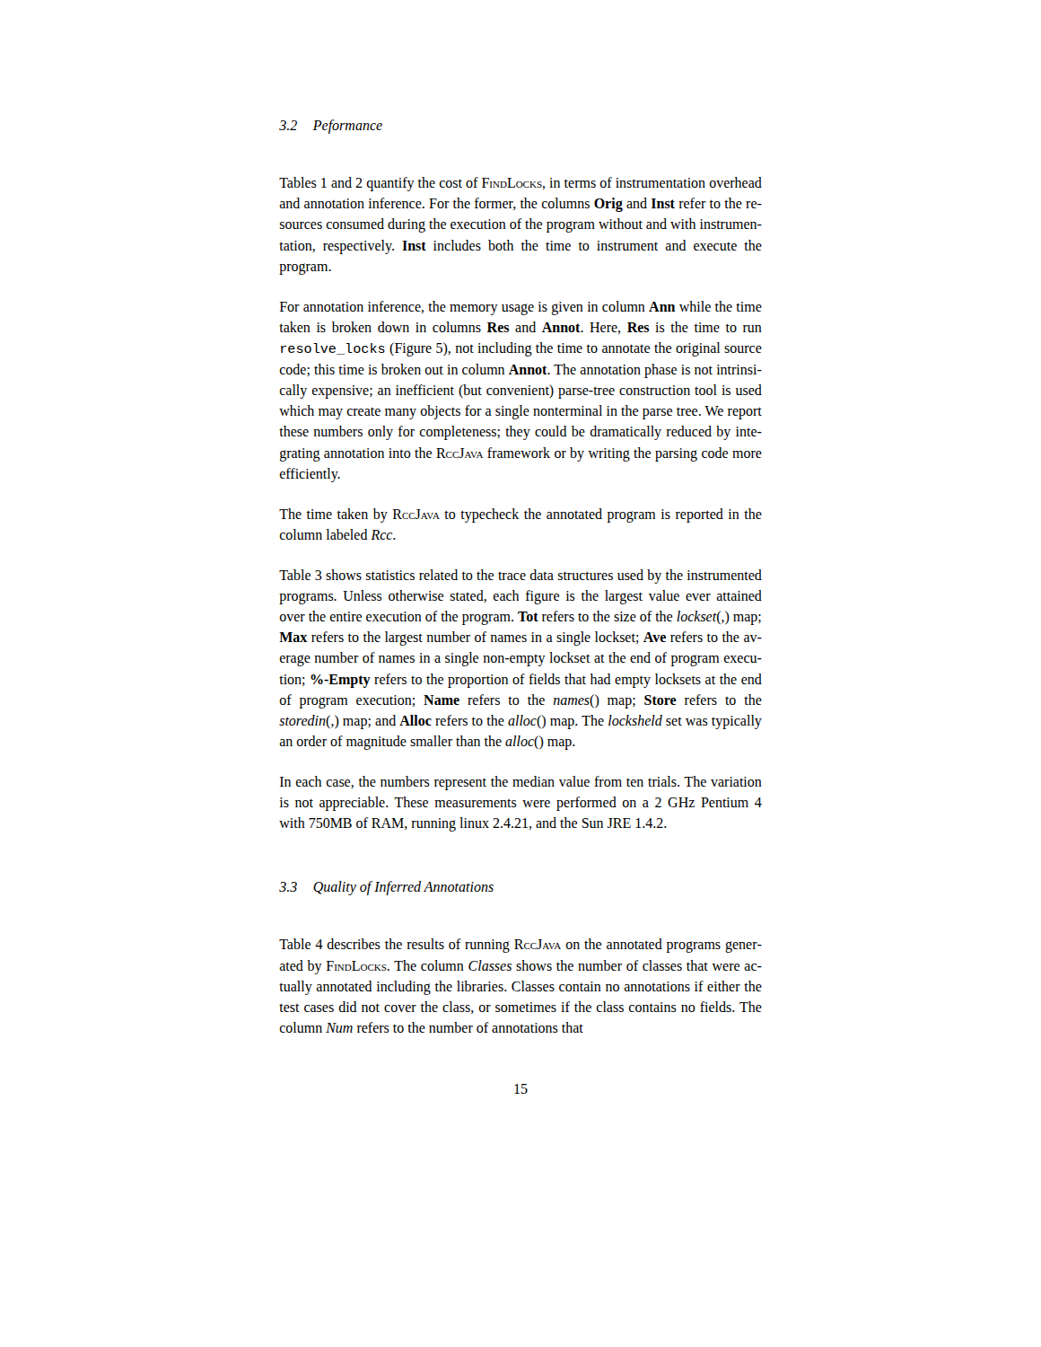3.2 Peformance
Tables 1 and 2 quantify the cost of FindLocks, in terms of instrumentation overhead and annotation inference. For the former, the columns Orig and Inst refer to the resources consumed during the execution of the program without and with instrumentation, respectively. Inst includes both the time to instrument and execute the program.
For annotation inference, the memory usage is given in column Ann while the time taken is broken down in columns Res and Annot. Here, Res is the time to run resolve_locks (Figure 5), not including the time to annotate the original source code; this time is broken out in column Annot. The annotation phase is not intrinsically expensive; an inefficient (but convenient) parse-tree construction tool is used which may create many objects for a single nonterminal in the parse tree. We report these numbers only for completeness; they could be dramatically reduced by integrating annotation into the RccJava framework or by writing the parsing code more efficiently.
The time taken by RccJava to typecheck the annotated program is reported in the column labeled Rcc.
Table 3 shows statistics related to the trace data structures used by the instrumented programs. Unless otherwise stated, each figure is the largest value ever attained over the entire execution of the program. Tot refers to the size of the lockset(,) map; Max refers to the largest number of names in a single lockset; Ave refers to the average number of names in a single non-empty lockset at the end of program execution; %-Empty refers to the proportion of fields that had empty locksets at the end of program execution; Name refers to the names() map; Store refers to the storedin(,) map; and Alloc refers to the alloc() map. The locksheld set was typically an order of magnitude smaller than the alloc() map.
In each case, the numbers represent the median value from ten trials. The variation is not appreciable. These measurements were performed on a 2 GHz Pentium 4 with 750MB of RAM, running linux 2.4.21, and the Sun JRE 1.4.2.
3.3 Quality of Inferred Annotations
Table 4 describes the results of running RccJava on the annotated programs generated by FindLocks. The column Classes shows the number of classes that were actually annotated including the libraries. Classes contain no annotations if either the test cases did not cover the class, or sometimes if the class contains no fields. The column Num refers to the number of annotations that
15